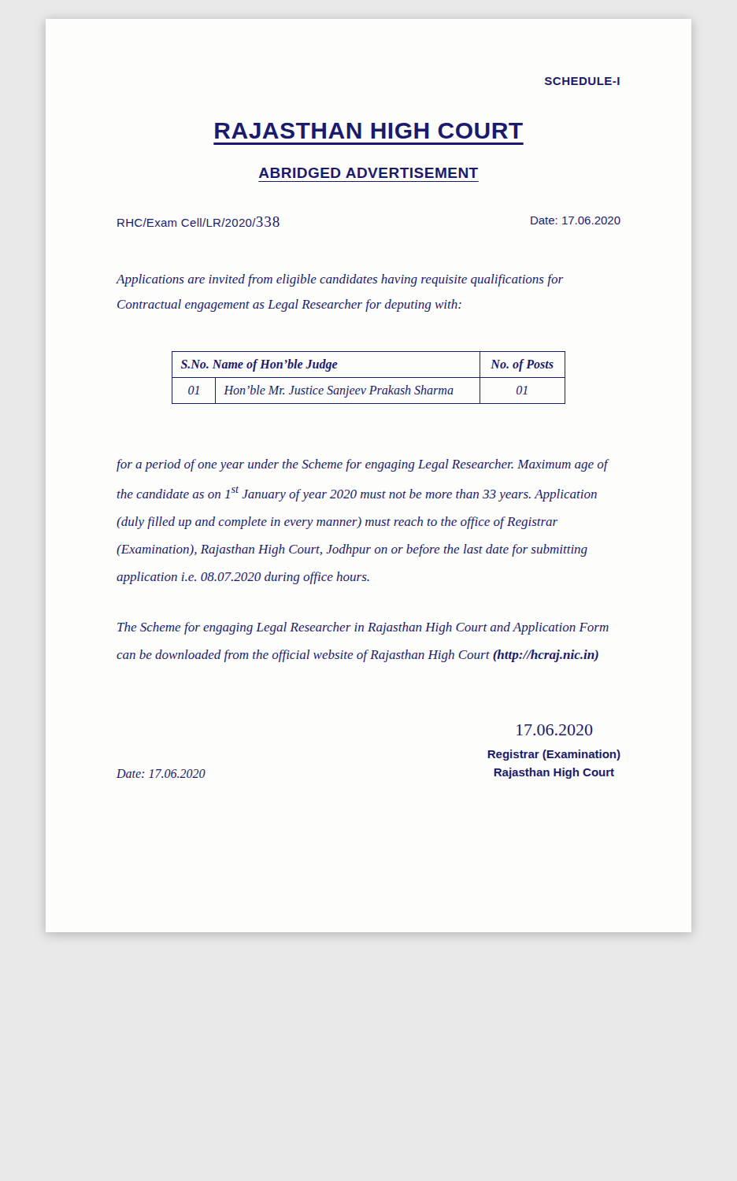SCHEDULE-I
RAJASTHAN HIGH COURT
ABRIDGED ADVERTISEMENT
RHC/Exam Cell/LR/2020/338
Date: 17.06.2020
Applications are invited from eligible candidates having requisite qualifications for Contractual engagement as Legal Researcher for deputing with:
| S.No. Name of Hon’ble Judge | No. of Posts |
| --- | --- |
| 01 | Hon’ble Mr. Justice Sanjeev Prakash Sharma | 01 |
for a period of one year under the Scheme for engaging Legal Researcher. Maximum age of the candidate as on 1st January of year 2020 must not be more than 33 years. Application (duly filled up and complete in every manner) must reach to the office of Registrar (Examination), Rajasthan High Court, Jodhpur on or before the last date for submitting application i.e. 08.07.2020 during office hours.
The Scheme for engaging Legal Researcher in Rajasthan High Court and Application Form can be downloaded from the official website of Rajasthan High Court (http://hcraj.nic.in)
Date: 17.06.2020
17.06.2020
Registrar (Examination)
Rajasthan High Court